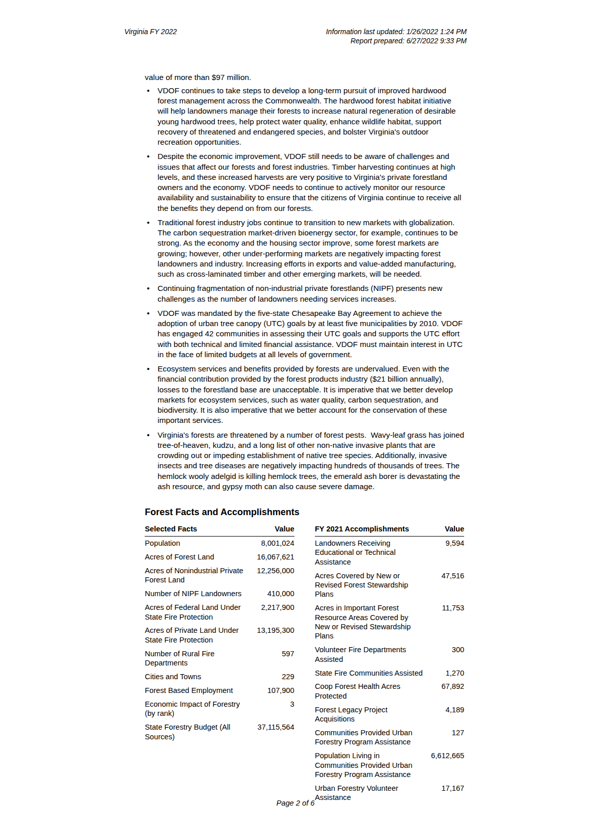Virginia FY 2022
Information last updated: 1/26/2022 1:24 PM
Report prepared: 6/27/2022 9:33 PM
value of more than $97 million.
VDOF continues to take steps to develop a long-term pursuit of improved hardwood forest management across the Commonwealth. The hardwood forest habitat initiative will help landowners manage their forests to increase natural regeneration of desirable young hardwood trees, help protect water quality, enhance wildlife habitat, support recovery of threatened and endangered species, and bolster Virginia's outdoor recreation opportunities.
Despite the economic improvement, VDOF still needs to be aware of challenges and issues that affect our forests and forest industries. Timber harvesting continues at high levels, and these increased harvests are very positive to Virginia's private forestland owners and the economy. VDOF needs to continue to actively monitor our resource availability and sustainability to ensure that the citizens of Virginia continue to receive all the benefits they depend on from our forests.
Traditional forest industry jobs continue to transition to new markets with globalization. The carbon sequestration market-driven bioenergy sector, for example, continues to be strong. As the economy and the housing sector improve, some forest markets are growing; however, other under-performing markets are negatively impacting forest landowners and industry. Increasing efforts in exports and value-added manufacturing, such as cross-laminated timber and other emerging markets, will be needed.
Continuing fragmentation of non-industrial private forestlands (NIPF) presents new challenges as the number of landowners needing services increases.
VDOF was mandated by the five-state Chesapeake Bay Agreement to achieve the adoption of urban tree canopy (UTC) goals by at least five municipalities by 2010. VDOF has engaged 42 communities in assessing their UTC goals and supports the UTC effort with both technical and limited financial assistance. VDOF must maintain interest in UTC in the face of limited budgets at all levels of government.
Ecosystem services and benefits provided by forests are undervalued. Even with the financial contribution provided by the forest products industry ($21 billion annually), losses to the forestland base are unacceptable. It is imperative that we better develop markets for ecosystem services, such as water quality, carbon sequestration, and biodiversity. It is also imperative that we better account for the conservation of these important services.
Virginia's forests are threatened by a number of forest pests. Wavy-leaf grass has joined tree-of-heaven, kudzu, and a long list of other non-native invasive plants that are crowding out or impeding establishment of native tree species. Additionally, invasive insects and tree diseases are negatively impacting hundreds of thousands of trees. The hemlock wooly adelgid is killing hemlock trees, the emerald ash borer is devastating the ash resource, and gypsy moth can also cause severe damage.
Forest Facts and Accomplishments
| Selected Facts | Value |
| --- | --- |
| Population | 8,001,024 |
| Acres of Forest Land | 16,067,621 |
| Acres of Nonindustrial Private Forest Land | 12,256,000 |
| Number of NIPF Landowners | 410,000 |
| Acres of Federal Land Under State Fire Protection | 2,217,900 |
| Acres of Private Land Under State Fire Protection | 13,195,300 |
| Number of Rural Fire Departments | 597 |
| Cities and Towns | 229 |
| Forest Based Employment | 107,900 |
| Economic Impact of Forestry (by rank) | 3 |
| State Forestry Budget (All Sources) | 37,115,564 |
| FY 2021 Accomplishments | Value |
| --- | --- |
| Landowners Receiving Educational or Technical Assistance | 9,594 |
| Acres Covered by New or Revised Forest Stewardship Plans | 47,516 |
| Acres in Important Forest Resource Areas Covered by New or Revised Stewardship Plans | 11,753 |
| Volunteer Fire Departments Assisted | 300 |
| State Fire Communities Assisted | 1,270 |
| Coop Forest Health Acres Protected | 67,892 |
| Forest Legacy Project Acquisitions | 4,189 |
| Communities Provided Urban Forestry Program Assistance | 127 |
| Population Living in Communities Provided Urban Forestry Program Assistance | 6,612,665 |
| Urban Forestry Volunteer Assistance | 17,167 |
Page 2 of 6